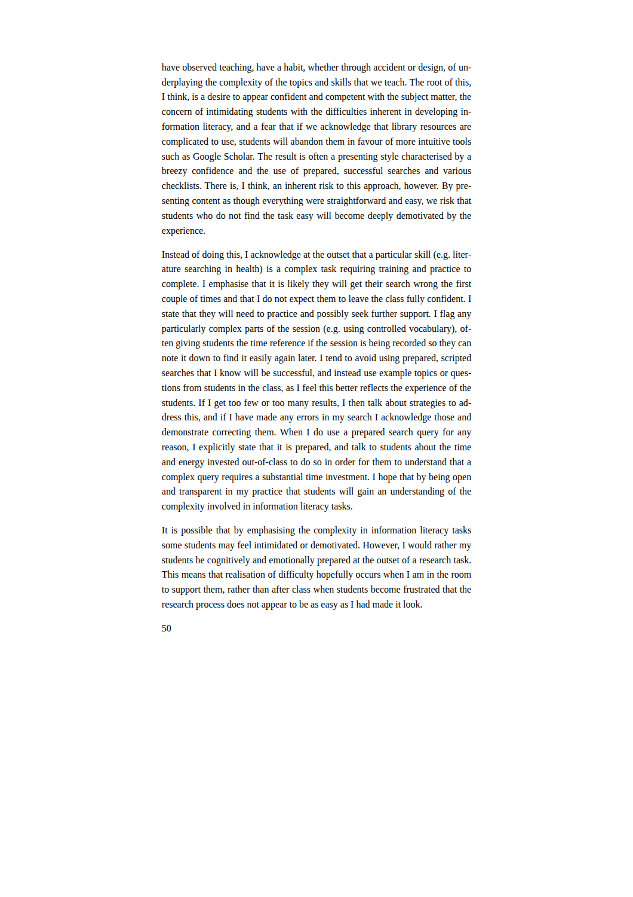have observed teaching, have a habit, whether through accident or design, of underplaying the complexity of the topics and skills that we teach. The root of this, I think, is a desire to appear confident and competent with the subject matter, the concern of intimidating students with the difficulties inherent in developing information literacy, and a fear that if we acknowledge that library resources are complicated to use, students will abandon them in favour of more intuitive tools such as Google Scholar. The result is often a presenting style characterised by a breezy confidence and the use of prepared, successful searches and various checklists. There is, I think, an inherent risk to this approach, however. By presenting content as though everything were straightforward and easy, we risk that students who do not find the task easy will become deeply demotivated by the experience.
Instead of doing this, I acknowledge at the outset that a particular skill (e.g. literature searching in health) is a complex task requiring training and practice to complete. I emphasise that it is likely they will get their search wrong the first couple of times and that I do not expect them to leave the class fully confident. I state that they will need to practice and possibly seek further support. I flag any particularly complex parts of the session (e.g. using controlled vocabulary), often giving students the time reference if the session is being recorded so they can note it down to find it easily again later. I tend to avoid using prepared, scripted searches that I know will be successful, and instead use example topics or questions from students in the class, as I feel this better reflects the experience of the students. If I get too few or too many results, I then talk about strategies to address this, and if I have made any errors in my search I acknowledge those and demonstrate correcting them. When I do use a prepared search query for any reason, I explicitly state that it is prepared, and talk to students about the time and energy invested out-of-class to do so in order for them to understand that a complex query requires a substantial time investment. I hope that by being open and transparent in my practice that students will gain an understanding of the complexity involved in information literacy tasks.
It is possible that by emphasising the complexity in information literacy tasks some students may feel intimidated or demotivated. However, I would rather my students be cognitively and emotionally prepared at the outset of a research task. This means that realisation of difficulty hopefully occurs when I am in the room to support them, rather than after class when students become frustrated that the research process does not appear to be as easy as I had made it look.
50